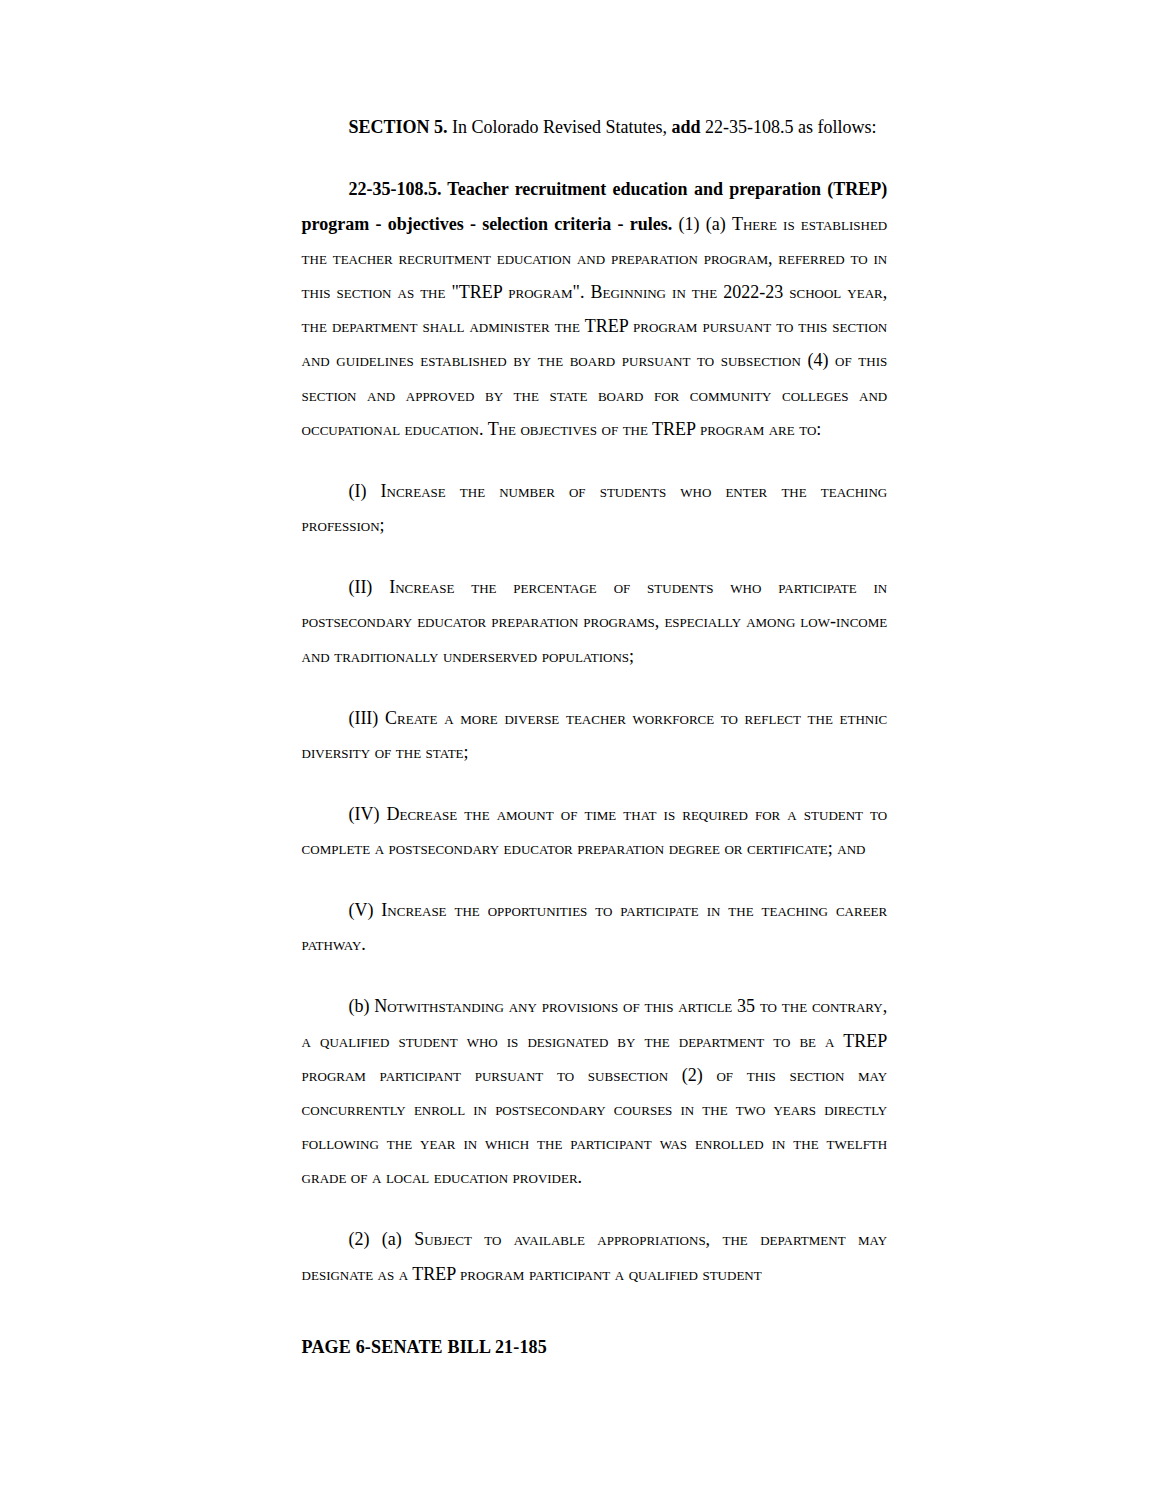SECTION 5. In Colorado Revised Statutes, add 22-35-108.5 as follows:
22-35-108.5. Teacher recruitment education and preparation (TREP) program - objectives - selection criteria - rules. (1) (a) There is established the teacher recruitment education and preparation program, referred to in this section as the "TREP program". Beginning in the 2022-23 school year, the department shall administer the TREP program pursuant to this section and guidelines established by the board pursuant to subsection (4) of this section and approved by the state board for community colleges and occupational education. The objectives of the TREP program are to:
(I) Increase the number of students who enter the teaching profession;
(II) Increase the percentage of students who participate in postsecondary educator preparation programs, especially among low-income and traditionally underserved populations;
(III) Create a more diverse teacher workforce to reflect the ethnic diversity of the state;
(IV) Decrease the amount of time that is required for a student to complete a postsecondary educator preparation degree or certificate; and
(V) Increase the opportunities to participate in the teaching career pathway.
(b) Notwithstanding any provisions of this article 35 to the contrary, a qualified student who is designated by the department to be a TREP program participant pursuant to subsection (2) of this section may concurrently enroll in postsecondary courses in the two years directly following the year in which the participant was enrolled in the twelfth grade of a local education provider.
(2) (a) Subject to available appropriations, the department may designate as a TREP program participant a qualified student
PAGE 6-SENATE BILL 21-185